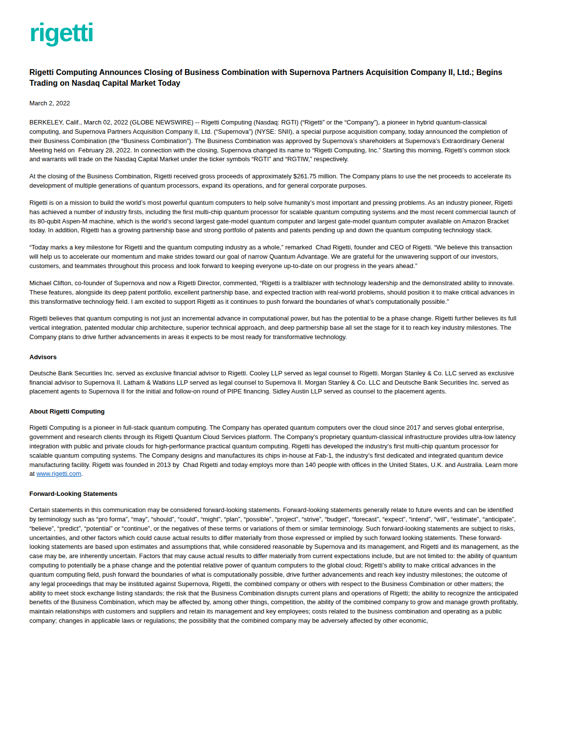rigetti
Rigetti Computing Announces Closing of Business Combination with Supernova Partners Acquisition Company II, Ltd.; Begins Trading on Nasdaq Capital Market Today
March 2, 2022
BERKELEY, Calif., March 02, 2022 (GLOBE NEWSWIRE) -- Rigetti Computing (Nasdaq: RGTI) (“Rigetti” or the “Company”), a pioneer in hybrid quantum-classical computing, and Supernova Partners Acquisition Company II, Ltd. (“Supernova”) (NYSE: SNII), a special purpose acquisition company, today announced the completion of their Business Combination (the “Business Combination”). The Business Combination was approved by Supernova’s shareholders at Supernova’s Extraordinary General Meeting held on February 28, 2022. In connection with the closing, Supernova changed its name to “Rigetti Computing, Inc.” Starting this morning, Rigetti’s common stock and warrants will trade on the Nasdaq Capital Market under the ticker symbols “RGTI” and “RGTIW,” respectively.
At the closing of the Business Combination, Rigetti received gross proceeds of approximately $261.75 million. The Company plans to use the net proceeds to accelerate its development of multiple generations of quantum processors, expand its operations, and for general corporate purposes.
Rigetti is on a mission to build the world’s most powerful quantum computers to help solve humanity’s most important and pressing problems. As an industry pioneer, Rigetti has achieved a number of industry firsts, including the first multi-chip quantum processor for scalable quantum computing systems and the most recent commercial launch of its 80-qubit Aspen-M machine, which is the world’s second largest gate-model quantum computer and largest gate-model quantum computer available on Amazon Bracket today. In addition, Rigetti has a growing partnership base and strong portfolio of patents and patents pending up and down the quantum computing technology stack.
“Today marks a key milestone for Rigetti and the quantum computing industry as a whole,” remarked Chad Rigetti, founder and CEO of Rigetti. “We believe this transaction will help us to accelerate our momentum and make strides toward our goal of narrow Quantum Advantage. We are grateful for the unwavering support of our investors, customers, and teammates throughout this process and look forward to keeping everyone up-to-date on our progress in the years ahead.”
Michael Clifton, co-founder of Supernova and now a Rigetti Director, commented, “Rigetti is a trailblazer with technology leadership and the demonstrated ability to innovate. These features, alongside its deep patent portfolio, excellent partnership base, and expected traction with real-world problems, should position it to make critical advances in this transformative technology field. I am excited to support Rigetti as it continues to push forward the boundaries of what’s computationally possible.”
Rigetti believes that quantum computing is not just an incremental advance in computational power, but has the potential to be a phase change. Rigetti further believes its full vertical integration, patented modular chip architecture, superior technical approach, and deep partnership base all set the stage for it to reach key industry milestones. The Company plans to drive further advancements in areas it expects to be most ready for transformative technology.
Advisors
Deutsche Bank Securities Inc. served as exclusive financial advisor to Rigetti. Cooley LLP served as legal counsel to Rigetti. Morgan Stanley & Co. LLC served as exclusive financial advisor to Supernova II. Latham & Watkins LLP served as legal counsel to Supernova II. Morgan Stanley & Co. LLC and Deutsche Bank Securities Inc. served as placement agents to Supernova II for the initial and follow-on round of PIPE financing. Sidley Austin LLP served as counsel to the placement agents.
About Rigetti Computing
Rigetti Computing is a pioneer in full-stack quantum computing. The Company has operated quantum computers over the cloud since 2017 and serves global enterprise, government and research clients through its Rigetti Quantum Cloud Services platform. The Company’s proprietary quantum-classical infrastructure provides ultra-low latency integration with public and private clouds for high-performance practical quantum computing. Rigetti has developed the industry’s first multi-chip quantum processor for scalable quantum computing systems. The Company designs and manufactures its chips in-house at Fab-1, the industry’s first dedicated and integrated quantum device manufacturing facility. Rigetti was founded in 2013 by Chad Rigetti and today employs more than 140 people with offices in the United States, U.K. and Australia. Learn more at www.rigetti.com.
Forward-Looking Statements
Certain statements in this communication may be considered forward-looking statements. Forward-looking statements generally relate to future events and can be identified by terminology such as “pro forma”, “may”, “should”, “could”, “might”, “plan”, “possible”, “project”, “strive”, “budget”, “forecast”, “expect”, “intend”, “will”, “estimate”, “anticipate”, “believe”, “predict”, “potential” or “continue”, or the negatives of these terms or variations of them or similar terminology. Such forward-looking statements are subject to risks, uncertainties, and other factors which could cause actual results to differ materially from those expressed or implied by such forward looking statements. These forward-looking statements are based upon estimates and assumptions that, while considered reasonable by Supernova and its management, and Rigetti and its management, as the case may be, are inherently uncertain. Factors that may cause actual results to differ materially from current expectations include, but are not limited to: the ability of quantum computing to potentially be a phase change and the potential relative power of quantum computers to the global cloud; Rigetti’s ability to make critical advances in the quantum computing field, push forward the boundaries of what is computationally possible, drive further advancements and reach key industry milestones; the outcome of any legal proceedings that may be instituted against Supernova, Rigetti, the combined company or others with respect to the Business Combination or other matters; the ability to meet stock exchange listing standards; the risk that the Business Combination disrupts current plans and operations of Rigetti; the ability to recognize the anticipated benefits of the Business Combination, which may be affected by, among other things, competition, the ability of the combined company to grow and manage growth profitably, maintain relationships with customers and suppliers and retain its management and key employees; costs related to the business combination and operating as a public company; changes in applicable laws or regulations; the possibility that the combined company may be adversely affected by other economic,